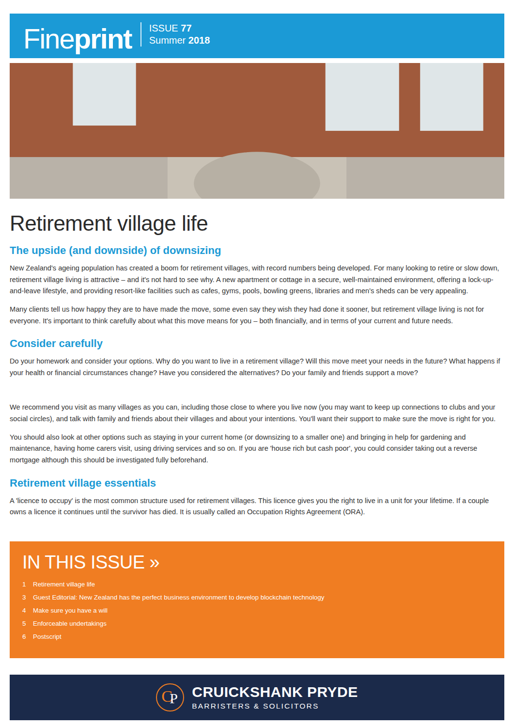Fineprint
ISSUE 77
Summer 2018
Retirement village life
The upside (and downside) of downsizing
New Zealand's ageing population has created a boom for retirement villages, with record numbers being developed. For many looking to retire or slow down, retirement village living is attractive – and it's not hard to see why. A new apartment or cottage in a secure, well-maintained environment, offering a lock-up-and-leave lifestyle, and providing resort-like facilities such as cafes, gyms, pools, bowling greens, libraries and men's sheds can be very appealing.
Many clients tell us how happy they are to have made the move, some even say they wish they had done it sooner, but retirement village living is not for everyone. It's important to think carefully about what this move means for you – both financially, and in terms of your current and future needs.
Consider carefully
Do your homework and consider your options. Why do you want to live in a retirement village? Will this move meet your needs in the future? What happens if your health or financial circumstances change? Have you considered the alternatives? Do your family and friends support a move?
We recommend you visit as many villages as you can, including those close to where you live now (you may want to keep up connections to clubs and your social circles), and talk with family and friends about their villages and about your intentions. You'll want their support to make sure the move is right for you.
You should also look at other options such as staying in your current home (or downsizing to a smaller one) and bringing in help for gardening and maintenance, having home carers visit, using driving services and so on. If you are 'house rich but cash poor', you could consider taking out a reverse mortgage although this should be investigated fully beforehand.
Retirement village essentials
A 'licence to occupy' is the most common structure used for retirement villages. This licence gives you the right to live in a unit for your lifetime. If a couple owns a licence it continues until the survivor has died. It is usually called an Occupation Rights Agreement (ORA).
IN THIS ISSUE »
1 Retirement village life
3 Guest Editorial: New Zealand has the perfect business environment to develop blockchain technology
4 Make sure you have a will
5 Enforceable undertakings
6 Postscript
CRUICKSHANK PRYDE BARRISTERS & SOLICITORS